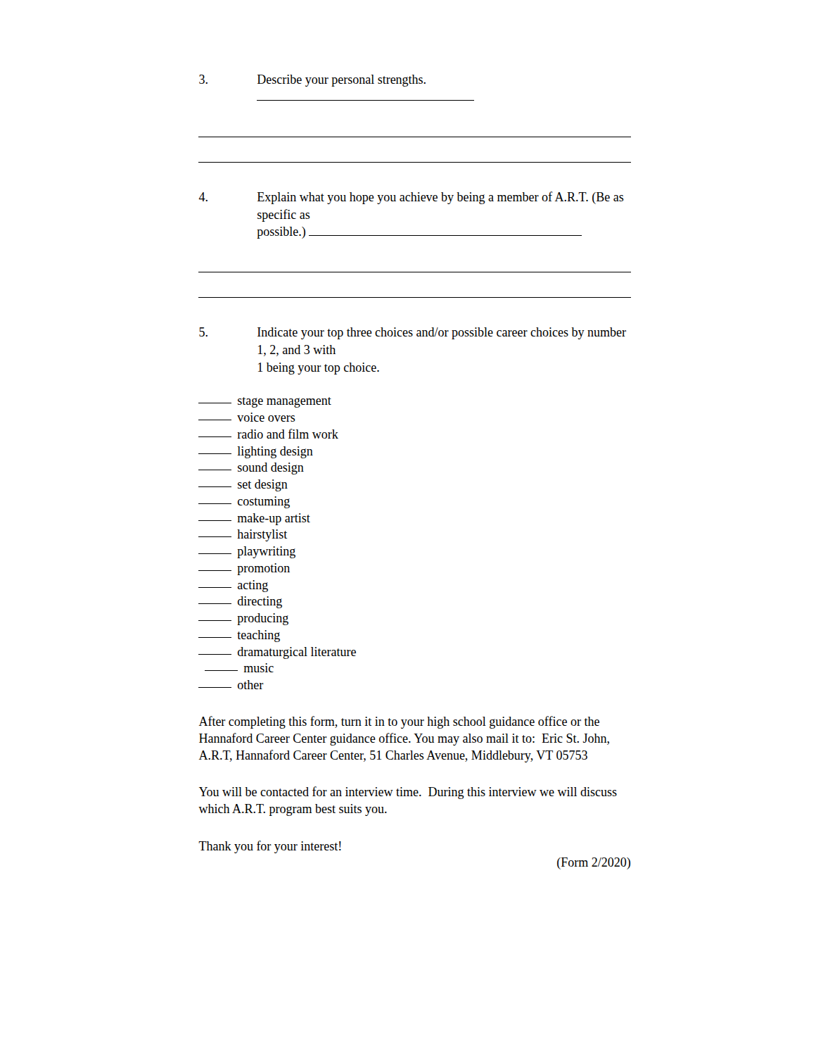3. Describe your personal strengths.
4. Explain what you hope you achieve by being a member of A.R.T. (Be as specific as possible.)
5. Indicate your top three choices and/or possible career choices by number 1, 2, and 3 with 1 being your top choice.
stage management
voice overs
radio and film work
lighting design
sound design
set design
costuming
make-up artist
hairstylist
playwriting
promotion
acting
directing
producing
teaching
dramaturgical literature
music
other
After completing this form, turn it in to your high school guidance office or the Hannaford Career Center guidance office. You may also mail it to: Eric St. John, A.R.T, Hannaford Career Center, 51 Charles Avenue, Middlebury, VT 05753
You will be contacted for an interview time. During this interview we will discuss which A.R.T. program best suits you.
Thank you for your interest!
(Form 2/2020)